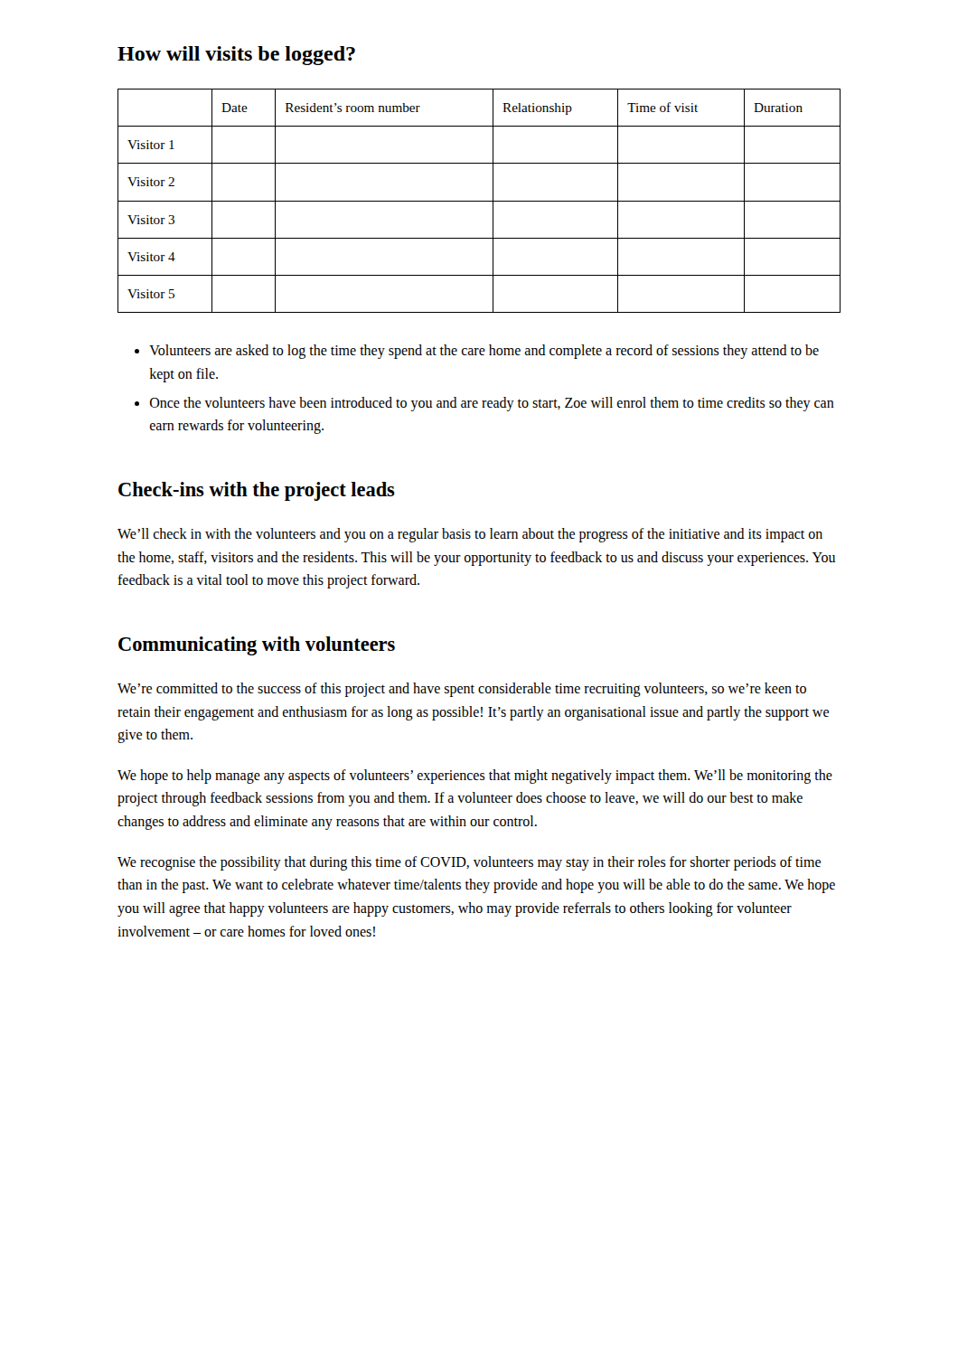How will visits be logged?
| | Date | Resident’s room number | Relationship | Time of visit | Duration |
| --- | --- | --- | --- | --- | --- |
| Visitor 1 | | | | | |
| Visitor 2 | | | | | |
| Visitor 3 | | | | | |
| Visitor 4 | | | | | |
| Visitor 5 | | | | | |
Volunteers are asked to log the time they spend at the care home and complete a record of sessions they attend to be kept on file.
Once the volunteers have been introduced to you and are ready to start, Zoe will enrol them to time credits so they can earn rewards for volunteering.
Check-ins with the project leads
We’ll check in with the volunteers and you on a regular basis to learn about the progress of the initiative and its impact on the home, staff, visitors and the residents. This will be your opportunity to feedback to us and discuss your experiences. You feedback is a vital tool to move this project forward.
Communicating with volunteers
We’re committed to the success of this project and have spent considerable time recruiting volunteers, so we’re keen to retain their engagement and enthusiasm for as long as possible! It’s partly an organisational issue and partly the support we give to them.
We hope to help manage any aspects of volunteers’ experiences that might negatively impact them. We’ll be monitoring the project through feedback sessions from you and them. If a volunteer does choose to leave, we will do our best to make changes to address and eliminate any reasons that are within our control.
We recognise the possibility that during this time of COVID, volunteers may stay in their roles for shorter periods of time than in the past. We want to celebrate whatever time/talents they provide and hope you will be able to do the same. We hope you will agree that happy volunteers are happy customers, who may provide referrals to others looking for volunteer involvement – or care homes for loved ones!